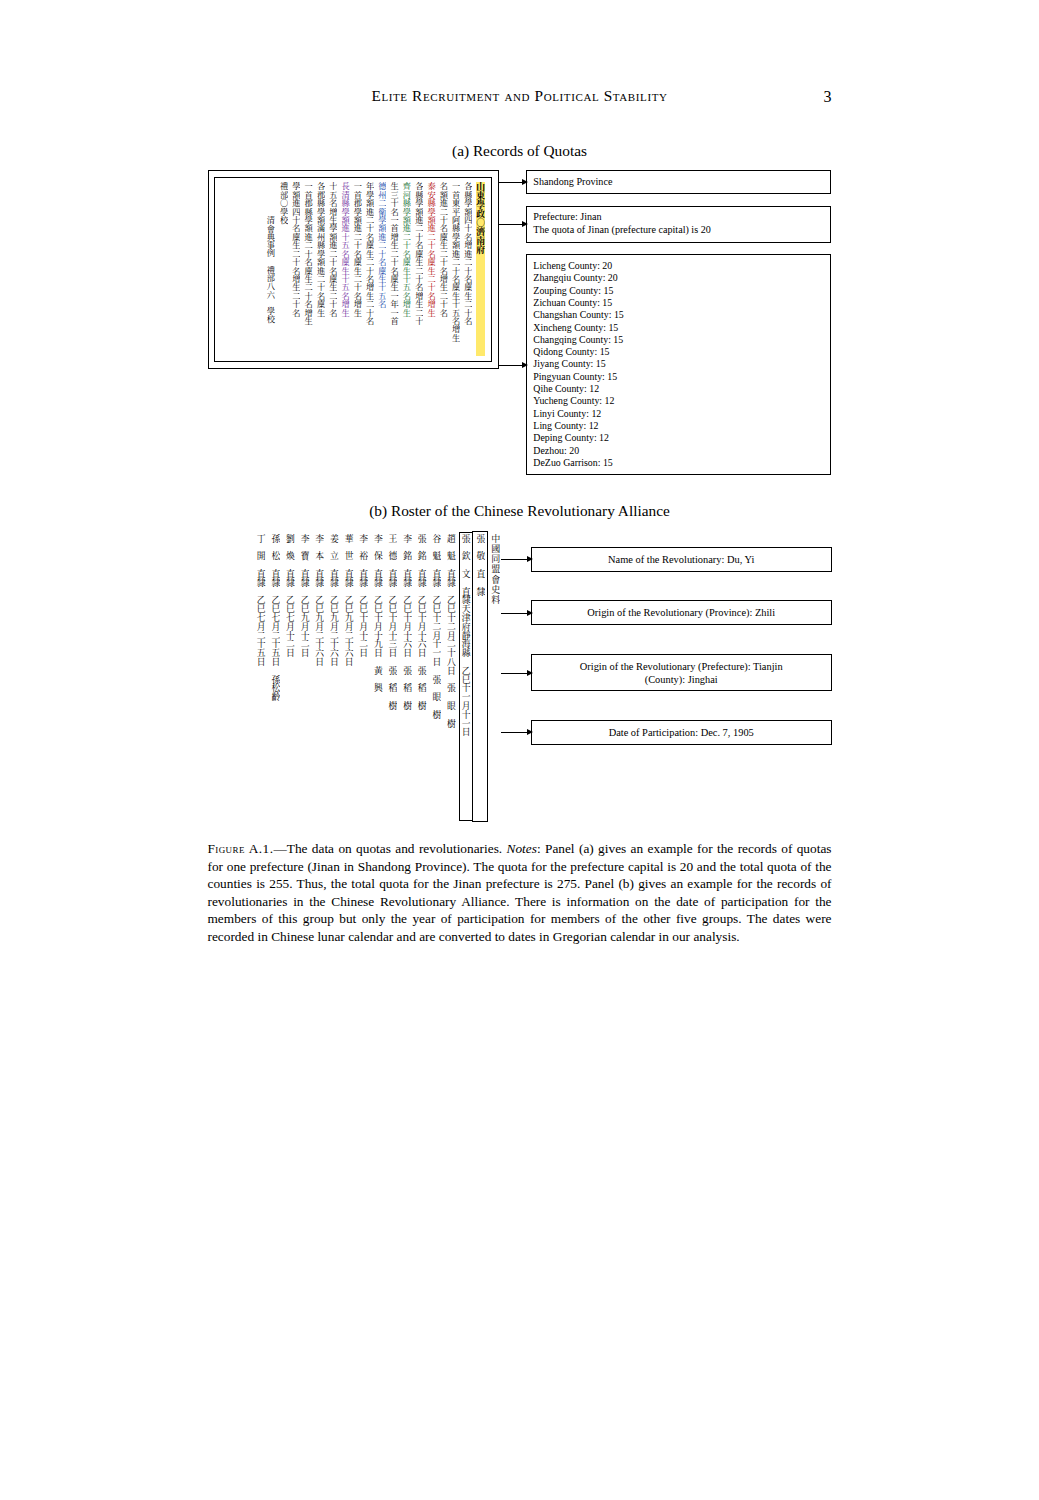Elite Recruitment and Political Stability 3
(a) Records of Quotas
山東學政○濟南府
各縣學額四十名增進二十名廩生二十名
一首東平阿縣學額進二十名廩生十五名增生
名額進二十名廩生二十名增生二十名
泰安縣學額進二十名廩生二十名增生
各縣學額進二十名廩生二十名增生二十
齊河縣學額進二十名廩生十五名增生
生三十名一首增生二十名廩生一年一首
德州二衛學額進二十名廩生十五名
年學額進二十名廩生二十名增生二十名
一首郡學額進二十名廩生二十名增生
長清縣學額進十五名廩生十五名增生
十五名增生學額進二十名廩生二十名
各郡縣學額滿州縣學額進二十名廩生
一首郡縣學額進二十名廩生二十名增生
學額進四十名廩生二十名增生二十名
禮部○學校
清會典事例　禮部八六　學校
Shandong Province
Prefecture: Jinan
The quota of Jinan (prefecture capital) is 20
Licheng County: 20
Zhangqiu County: 20
Zouping County: 15
Zichuan County: 15
Changshan County: 15
Xincheng County: 15
Changqing County: 15
Qidong County: 15
Jiyang County: 15
Pingyuan County: 15
Qihe County: 12
Yucheng County: 12
Linyi County: 12
Ling County: 12
Deping County: 12
Dezhou: 20
DeZuo Garrison: 15
(b) Roster of the Chinese Revolutionary Alliance
中國同盟會史料
張　敬　直　隸
張　欽　文　直隸天津府靜海縣　乙巳十一月十一日
趙　魁　直隸　乙巳十二月二十八日　張　眼　樹
谷　魁　直隸　乙巳十二月十一日　張　眼　樹
張　銘　直隸　乙巳十月十六日　張　稻　樹
李　銘　直隸　乙巳十月十六日　張　稻　樹
王　德　直隸　乙巳十月十三日　張　稻　樹
李　保　直隸　乙巳十月十九日　黃　興
李　裕　直隸　乙巳十月十二日
華　世　直隸　乙巳九月二十六日
姜　立　直隸　乙巳九月二十六日
李　本　直隸　乙巳九月二十六日
李　寶　直隸　乙巳九月十二日
劉　煥　直隸　乙巳七月十二日
孫　松　直隸　乙巳七月二十五日　孫松齡
丁　開　直隸　乙巳七月二十五日
Name of the Revolutionary: Du, Yi
Origin of the Revolutionary (Province): Zhili
Origin of the Revolutionary (Prefecture): Tianjin
(County): Jinghai
Date of Participation: Dec. 7, 1905
Figure A.1.—The data on quotas and revolutionaries. Notes: Panel (a) gives an example for the records of quotas for one prefecture (Jinan in Shandong Province). The quota for the prefecture capital is 20 and the total quota of the counties is 255. Thus, the total quota for the Jinan prefecture is 275. Panel (b) gives an example for the records of revolutionaries in the Chinese Revolutionary Alliance. There is information on the date of participation for the members of this group but only the year of participation for members of the other five groups. The dates were recorded in Chinese lunar calendar and are converted to dates in Gregorian calendar in our analysis.